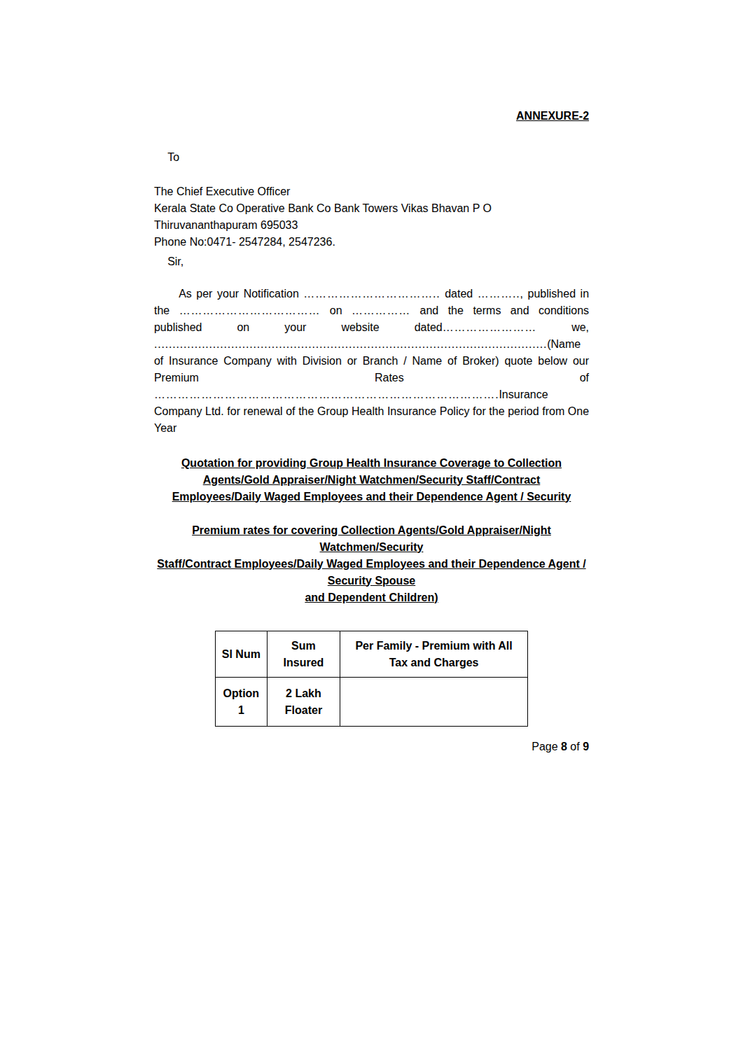ANNEXURE-2
To
The Chief Executive Officer
Kerala State Co Operative Bank Co Bank Towers Vikas Bhavan P O
Thiruvananthapuram 695033
Phone No:0471- 2547284, 2547236.
Sir,
As per your Notification …………………………….. dated ……….., published in the ……………………………… on …………… and the terms and conditions published on your website dated…………………… we, ...........................................................................................................(Name of Insurance Company with Division or Branch / Name of Broker) quote below our Premium Rates of ……………………………………………………………………………. Insurance Company Ltd. for renewal of the Group Health Insurance Policy for the period from One Year
Quotation for providing Group Health Insurance Coverage to Collection
Agents/Gold Appraiser/Night Watchmen/Security Staff/Contract
Employees/Daily Waged Employees and their Dependence Agent / Security
Premium rates for covering Collection Agents/Gold Appraiser/Night Watchmen/Security
Staff/Contract Employees/Daily Waged Employees and their Dependence Agent / Security Spouse
and Dependent Children)
| Sl Num | Sum Insured | Per Family - Premium with All Tax and Charges |
| --- | --- | --- |
| Option 1 | 2 Lakh Floater | |
Page 8 of 9